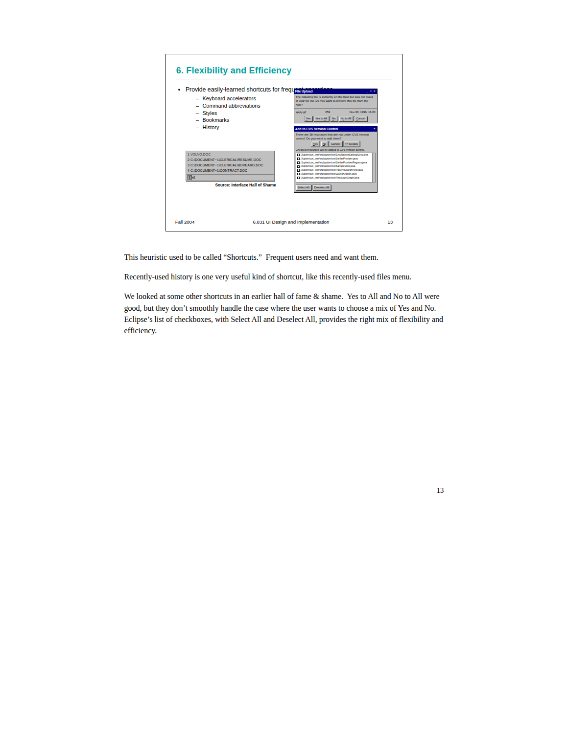6. Flexibility and Efficiency
Provide easily-learned shortcuts for frequent operations
Keyboard accelerators
Command abbreviations
Styles
Bookmarks
History
1 VOLVO.DOC
2 C:\DOCUMENT~1\CLERICAL\RESUME.DOC
3 C:\DOCUMENT~1\CLERICAL\BOVEARD.DOC
4 C:\DOCUMENT~1\CONTRACT.DOC
Exit
Source: Interface Hall of Shame
File Upload_ □ ×
The following file is currently on the host but was not listed in your file list. Do you want to remove this file from the host?
apply.gif 859 Nov 08, 1996 16:20
Yes Yes to All No No to All Cancel
Add to CVS Version Control×
There are 38 resources that are not under CVS version control. Do you want to add them?
Yes No Cancel << Details
Checked resources will be added to CVS version control.
/Jupiter/cvs_test/src/jupiter/cvs/EmuNamesEditing/Emu.java
/Jupiter/cvs_test/src/jupiter/cvs/StellarProvider.java
/Jupiter/cvs_test/src/jupiter/cvs/StellarProviderRegistry.java
/Jupiter/cvs_test/src/jupiter/cvs/SampleView.java
/Jupiter/cvs_test/src/jupiter/cvs/PatternSearchView.java
/Jupiter/cvs_test/src/jupiter/cvs/LaunchAction.java
/Jupiter/cvs_test/src/jupiter/cvs/ResourceGraph.java
Select All Deselect All
Fall 2004 6.831 UI Design and Implementation 13
This heuristic used to be called “Shortcuts.” Frequent users need and want them.
Recently-used history is one very useful kind of shortcut, like this recently-used files menu.
We looked at some other shortcuts in an earlier hall of fame & shame. Yes to All and No to All were good, but they don’t smoothly handle the case where the user wants to choose a mix of Yes and No. Eclipse’s list of checkboxes, with Select All and Deselect All, provides the right mix of flexibility and efficiency.
13